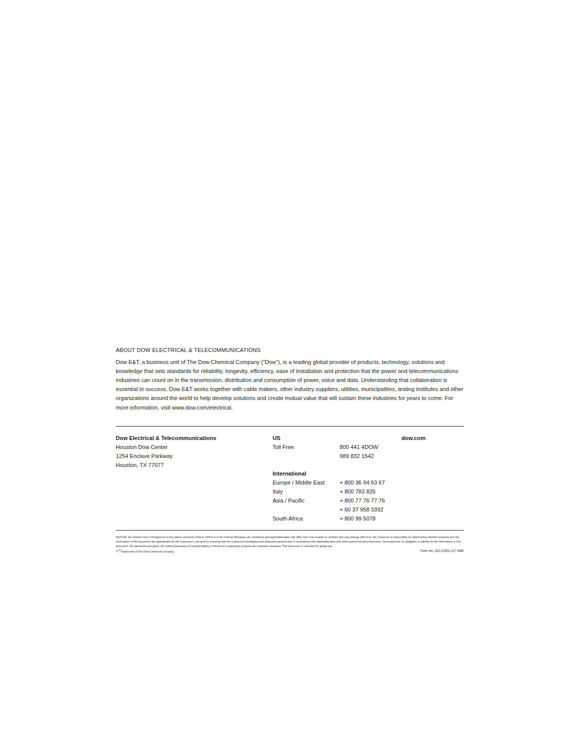About Dow Electrical & Telecommunications
Dow E&T, a business unit of The Dow Chemical Company (“Dow”), is a leading global provider of products, technology, solutions and knowledge that sets standards for reliability, longevity, efficiency, ease of installation and protection that the power and telecommunications industries can count on in the transmission, distribution and consumption of power, voice and data. Understanding that collaboration is essential to success, Dow E&T works together with cable makers, other industry suppliers, utilities, municipalities, testing institutes and other organizations around the world to help develop solutions and create mutual value that will sustain these industries for years to come. For more information, visit www.dow.com/electrical.
| Dow Electrical & Telecommunications Houston Dow Center 1254 Enclave Parkway Houston, TX 77077 | / US / / / Toll Free / 800 441 4DOW / / / 989 832 1542 / / International / / / Europe / Middle East / + 800 36 94 63 67 / / Italy / + 800 783 825 / / Asia / Pacific / + 800 77 76 77 76 / / / + 60 37 958 3392 / / South Africa / + 800 99 5078 / | dow.com |
NOTICE: No freedom from infringement of any patent owned by Dow or others is to be inferred. Because use conditions and applicable laws may differ from one location to another and may change with time, the Customer is responsible for determining whether products and the information in this document are appropriate for the Customer’s use and for ensuring that the Customer’s workplace and disposal practices are in compliance with applicable laws and other governmental enactments. Dow assumes no obligation or liability for the information in this document. No warranties are given; all implied warranties of merchantability or fitness for a particular purpose are expressly excluded. This document is intended for global use.
®TMTrademark of The Dow Chemical Company
Form No. 310-21501-117 HMC